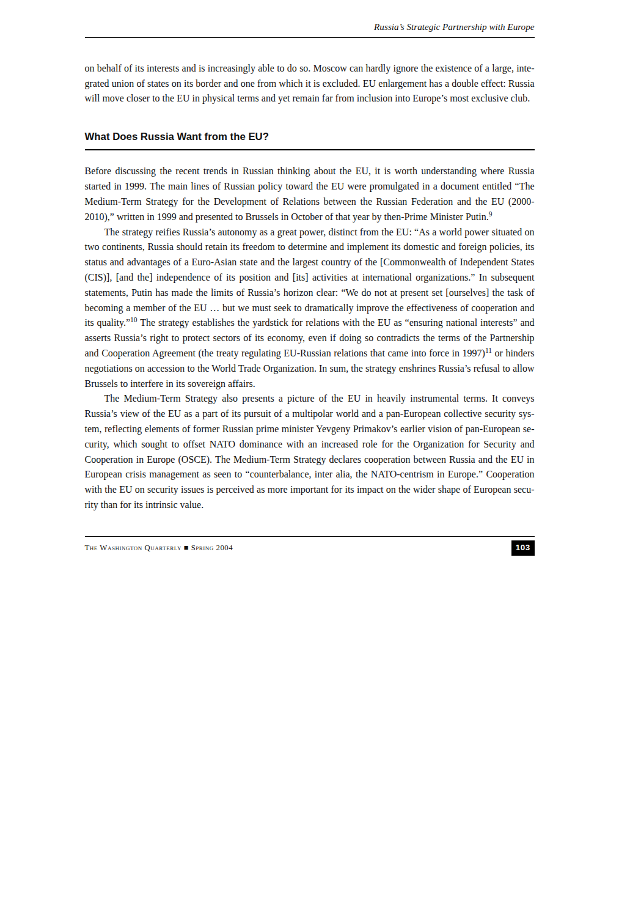Russia’s Strategic Partnership with Europe
on behalf of its interests and is increasingly able to do so. Moscow can hardly ignore the existence of a large, integrated union of states on its border and one from which it is excluded. EU enlargement has a double effect: Russia will move closer to the EU in physical terms and yet remain far from inclusion into Europe’s most exclusive club.
What Does Russia Want from the EU?
Before discussing the recent trends in Russian thinking about the EU, it is worth understanding where Russia started in 1999. The main lines of Russian policy toward the EU were promulgated in a document entitled “The Medium-Term Strategy for the Development of Relations between the Russian Federation and the EU (2000-2010),” written in 1999 and presented to Brussels in October of that year by then-Prime Minister Putin.9
The strategy reifies Russia’s autonomy as a great power, distinct from the EU: “As a world power situated on two continents, Russia should retain its freedom to determine and implement its domestic and foreign policies, its status and advantages of a Euro-Asian state and the largest country of the [Commonwealth of Independent States (CIS)], [and the] independence of its position and [its] activities at international organizations.” In subsequent statements, Putin has made the limits of Russia’s horizon clear: “We do not at present set [ourselves] the task of becoming a member of the EU … but we must seek to dramatically improve the effectiveness of cooperation and its quality.”10 The strategy establishes the yardstick for relations with the EU as “ensuring national interests” and asserts Russia’s right to protect sectors of its economy, even if doing so contradicts the terms of the Partnership and Cooperation Agreement (the treaty regulating EU-Russian relations that came into force in 1997)11 or hinders negotiations on accession to the World Trade Organization. In sum, the strategy enshrines Russia’s refusal to allow Brussels to interfere in its sovereign affairs.
The Medium-Term Strategy also presents a picture of the EU in heavily instrumental terms. It conveys Russia’s view of the EU as a part of its pursuit of a multipolar world and a pan-European collective security system, reflecting elements of former Russian prime minister Yevgeny Primakov’s earlier vision of pan-European security, which sought to offset NATO dominance with an increased role for the Organization for Security and Cooperation in Europe (OSCE). The Medium-Term Strategy declares cooperation between Russia and the EU in European crisis management as seen to “counterbalance, inter alia, the NATO-centrism in Europe.” Cooperation with the EU on security issues is perceived as more important for its impact on the wider shape of European security than for its intrinsic value.
The Washington Quarterly ■ Spring 2004 103